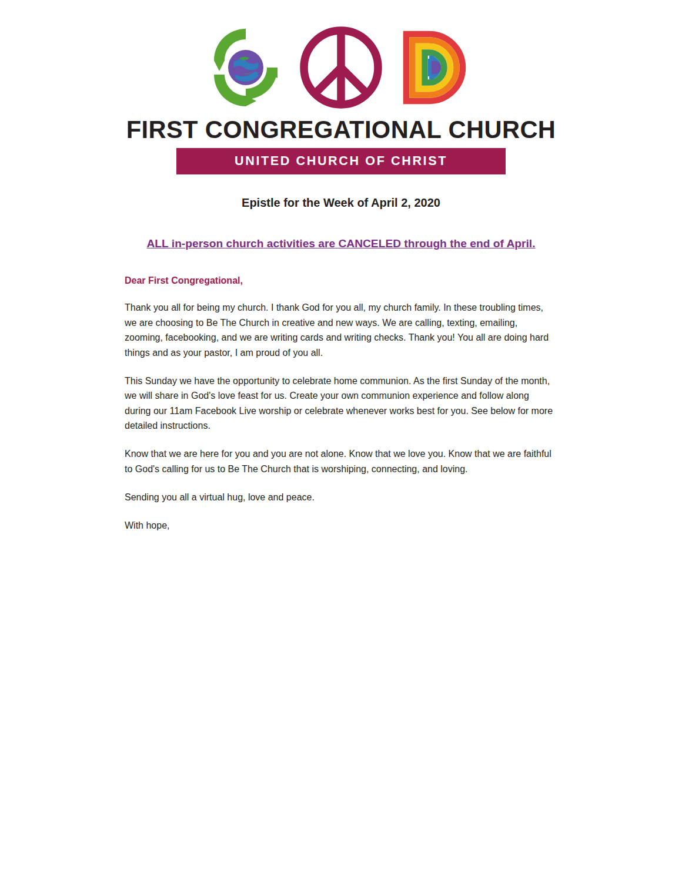FIRST CONGREGATIONAL CHURCH
UNITED CHURCH OF CHRIST
Epistle for the Week of April 2, 2020
ALL in-person church activities are CANCELED through the end of April.
Dear First Congregational,
Thank you all for being my church. I thank God for you all, my church family. In these troubling times, we are choosing to Be The Church in creative and new ways. We are calling, texting, emailing, zooming, facebooking, and we are writing cards and writing checks. Thank you! You all are doing hard things and as your pastor, I am proud of you all.
This Sunday we have the opportunity to celebrate home communion. As the first Sunday of the month, we will share in God's love feast for us. Create your own communion experience and follow along during our 11am Facebook Live worship or celebrate whenever works best for you. See below for more detailed instructions.
Know that we are here for you and you are not alone. Know that we love you. Know that we are faithful to God's calling for us to Be The Church that is worshiping, connecting, and loving.
Sending you all a virtual hug, love and peace.
With hope,